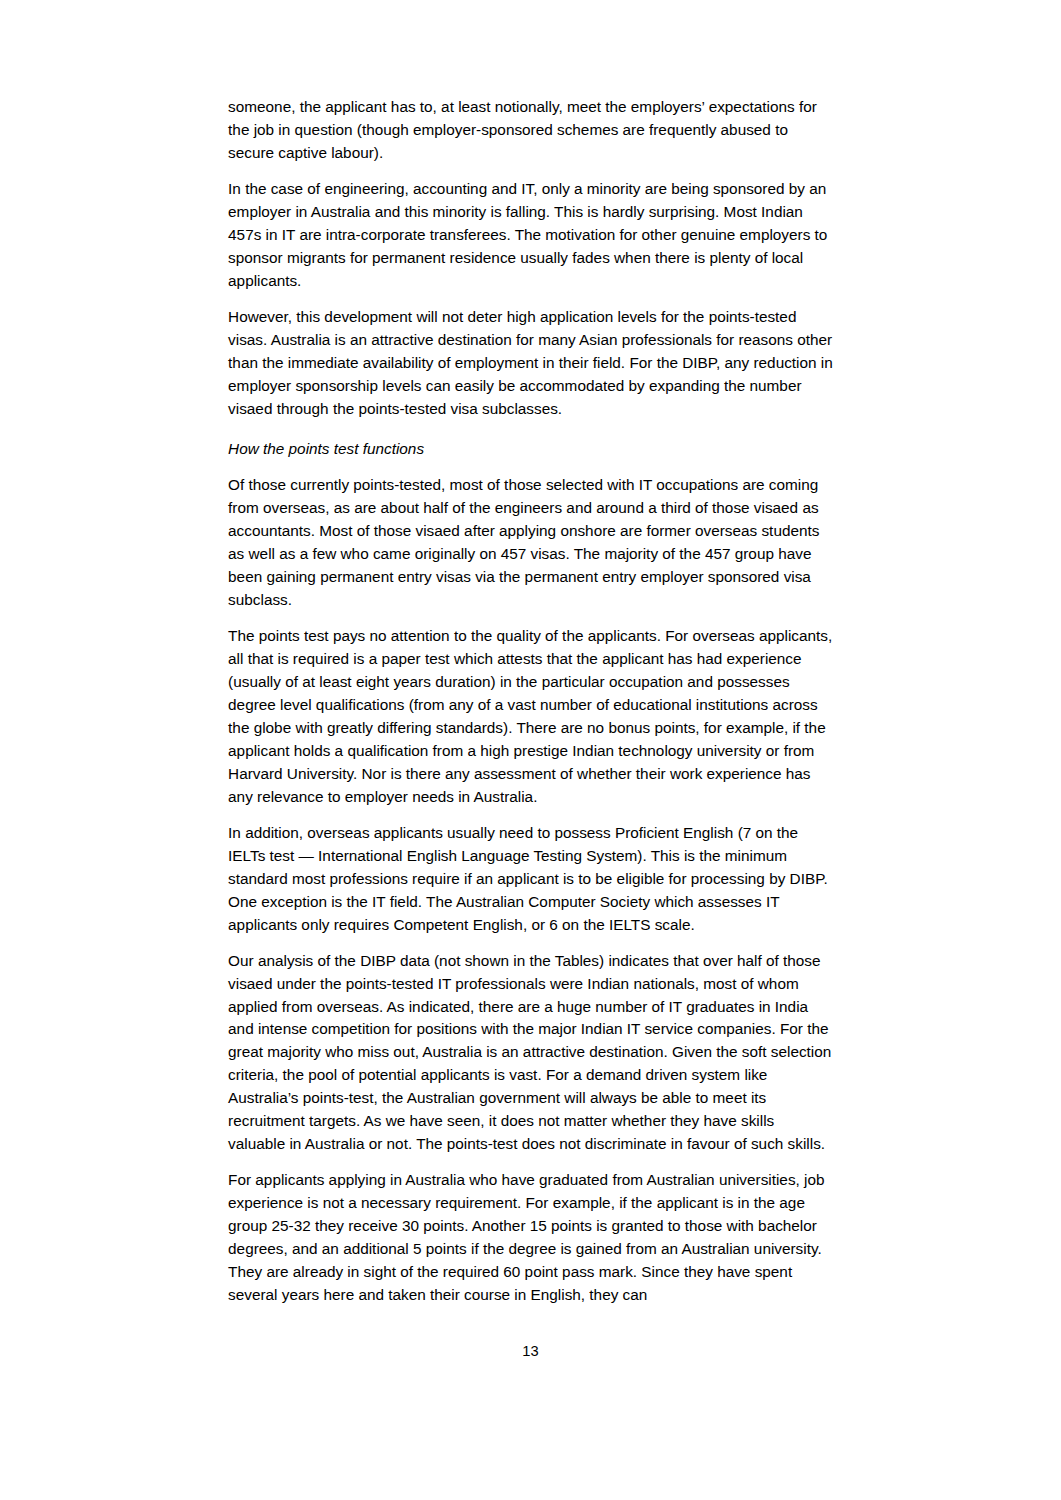someone, the applicant has to, at least notionally, meet the employers’ expectations for the job in question (though employer-sponsored schemes are frequently abused to secure captive labour).
In the case of engineering, accounting and IT, only a minority are being sponsored by an employer in Australia and this minority is falling. This is hardly surprising. Most Indian 457s in IT are intra-corporate transferees. The motivation for other genuine employers to sponsor migrants for permanent residence usually fades when there is plenty of local applicants.
However, this development will not deter high application levels for the points-tested visas. Australia is an attractive destination for many Asian professionals for reasons other than the immediate availability of employment in their field. For the DIBP, any reduction in employer sponsorship levels can easily be accommodated by expanding the number visaed through the points-tested visa subclasses.
How the points test functions
Of those currently points-tested, most of those selected with IT occupations are coming from overseas, as are about half of the engineers and around a third of those visaed as accountants. Most of those visaed after applying onshore are former overseas students as well as a few who came originally on 457 visas. The majority of the 457 group have been gaining permanent entry visas via the permanent entry employer sponsored visa subclass.
The points test pays no attention to the quality of the applicants. For overseas applicants, all that is required is a paper test which attests that the applicant has had experience (usually of at least eight years duration) in the particular occupation and possesses degree level qualifications (from any of a vast number of educational institutions across the globe with greatly differing standards). There are no bonus points, for example, if the applicant holds a qualification from a high prestige Indian technology university or from Harvard University. Nor is there any assessment of whether their work experience has any relevance to employer needs in Australia.
In addition, overseas applicants usually need to possess Proficient English (7 on the IELTs test — International English Language Testing System). This is the minimum standard most professions require if an applicant is to be eligible for processing by DIBP. One exception is the IT field. The Australian Computer Society which assesses IT applicants only requires Competent English, or 6 on the IELTS scale.
Our analysis of the DIBP data (not shown in the Tables) indicates that over half of those visaed under the points-tested IT professionals were Indian nationals, most of whom applied from overseas. As indicated, there are a huge number of IT graduates in India and intense competition for positions with the major Indian IT service companies. For the great majority who miss out, Australia is an attractive destination. Given the soft selection criteria, the pool of potential applicants is vast. For a demand driven system like Australia’s points-test, the Australian government will always be able to meet its recruitment targets. As we have seen, it does not matter whether they have skills valuable in Australia or not. The points-test does not discriminate in favour of such skills.
For applicants applying in Australia who have graduated from Australian universities, job experience is not a necessary requirement. For example, if the applicant is in the age group 25-32 they receive 30 points. Another 15 points is granted to those with bachelor degrees, and an additional 5 points if the degree is gained from an Australian university. They are already in sight of the required 60 point pass mark. Since they have spent several years here and taken their course in English, they can
13